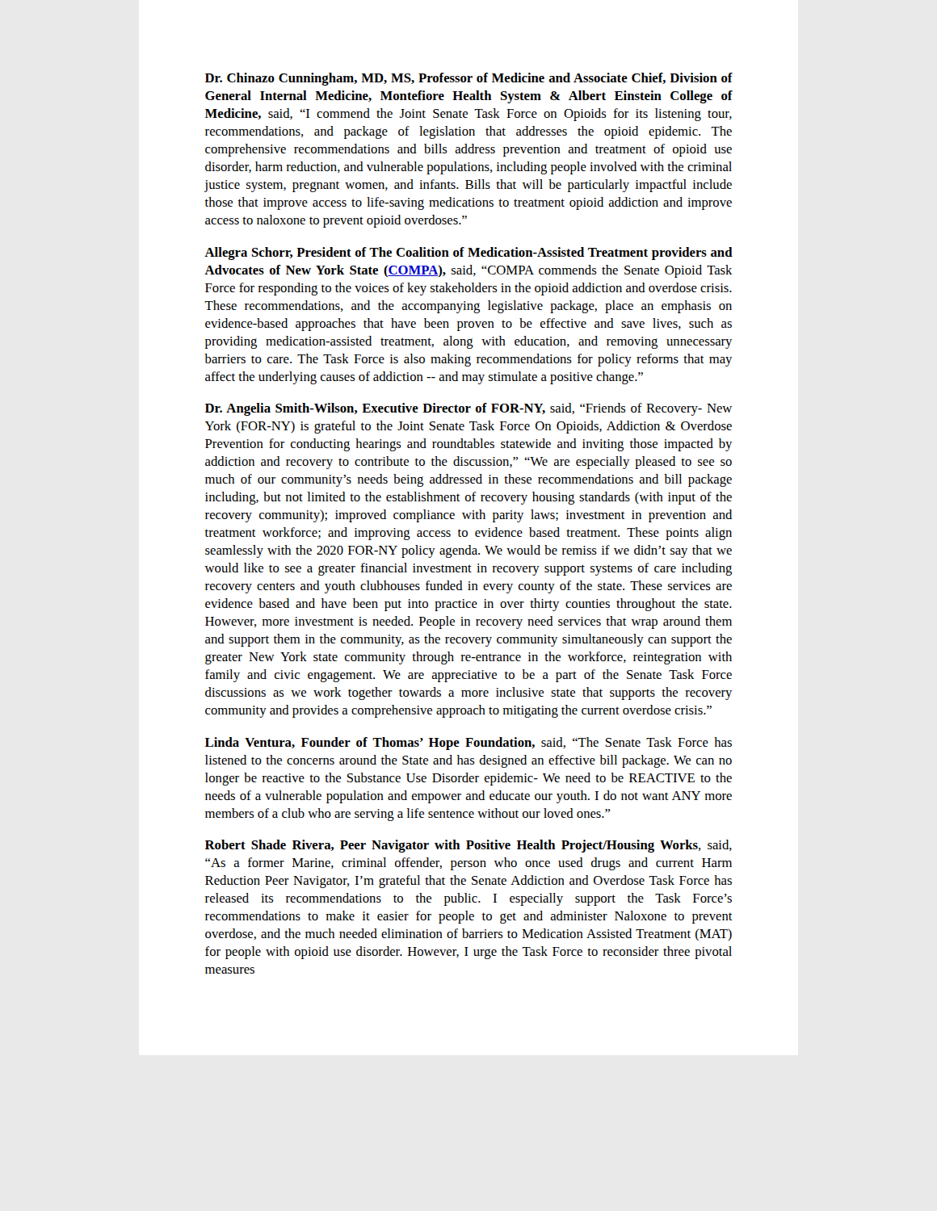Dr. Chinazo Cunningham, MD, MS, Professor of Medicine and Associate Chief, Division of General Internal Medicine, Montefiore Health System & Albert Einstein College of Medicine, said, “I commend the Joint Senate Task Force on Opioids for its listening tour, recommendations, and package of legislation that addresses the opioid epidemic. The comprehensive recommendations and bills address prevention and treatment of opioid use disorder, harm reduction, and vulnerable populations, including people involved with the criminal justice system, pregnant women, and infants. Bills that will be particularly impactful include those that improve access to life-saving medications to treatment opioid addiction and improve access to naloxone to prevent opioid overdoses.”
Allegra Schorr, President of The Coalition of Medication-Assisted Treatment providers and Advocates of New York State (COMPA), said, “COMPA commends the Senate Opioid Task Force for responding to the voices of key stakeholders in the opioid addiction and overdose crisis. These recommendations, and the accompanying legislative package, place an emphasis on evidence-based approaches that have been proven to be effective and save lives, such as providing medication-assisted treatment, along with education, and removing unnecessary barriers to care. The Task Force is also making recommendations for policy reforms that may affect the underlying causes of addiction -- and may stimulate a positive change.”
Dr. Angelia Smith-Wilson, Executive Director of FOR-NY, said, “Friends of Recovery- New York (FOR-NY) is grateful to the Joint Senate Task Force On Opioids, Addiction & Overdose Prevention for conducting hearings and roundtables statewide and inviting those impacted by addiction and recovery to contribute to the discussion,” “We are especially pleased to see so much of our community’s needs being addressed in these recommendations and bill package including, but not limited to the establishment of recovery housing standards (with input of the recovery community); improved compliance with parity laws; investment in prevention and treatment workforce; and improving access to evidence based treatment. These points align seamlessly with the 2020 FOR-NY policy agenda. We would be remiss if we didn’t say that we would like to see a greater financial investment in recovery support systems of care including recovery centers and youth clubhouses funded in every county of the state. These services are evidence based and have been put into practice in over thirty counties throughout the state. However, more investment is needed. People in recovery need services that wrap around them and support them in the community, as the recovery community simultaneously can support the greater New York state community through re-entrance in the workforce, reintegration with family and civic engagement. We are appreciative to be a part of the Senate Task Force discussions as we work together towards a more inclusive state that supports the recovery community and provides a comprehensive approach to mitigating the current overdose crisis.”
Linda Ventura, Founder of Thomas’ Hope Foundation, said, “The Senate Task Force has listened to the concerns around the State and has designed an effective bill package. We can no longer be reactive to the Substance Use Disorder epidemic- We need to be REACTIVE to the needs of a vulnerable population and empower and educate our youth. I do not want ANY more members of a club who are serving a life sentence without our loved ones.”
Robert Shade Rivera, Peer Navigator with Positive Health Project/Housing Works, said, “As a former Marine, criminal offender, person who once used drugs and current Harm Reduction Peer Navigator, I’m grateful that the Senate Addiction and Overdose Task Force has released its recommendations to the public. I especially support the Task Force’s recommendations to make it easier for people to get and administer Naloxone to prevent overdose, and the much needed elimination of barriers to Medication Assisted Treatment (MAT) for people with opioid use disorder. However, I urge the Task Force to reconsider three pivotal measures